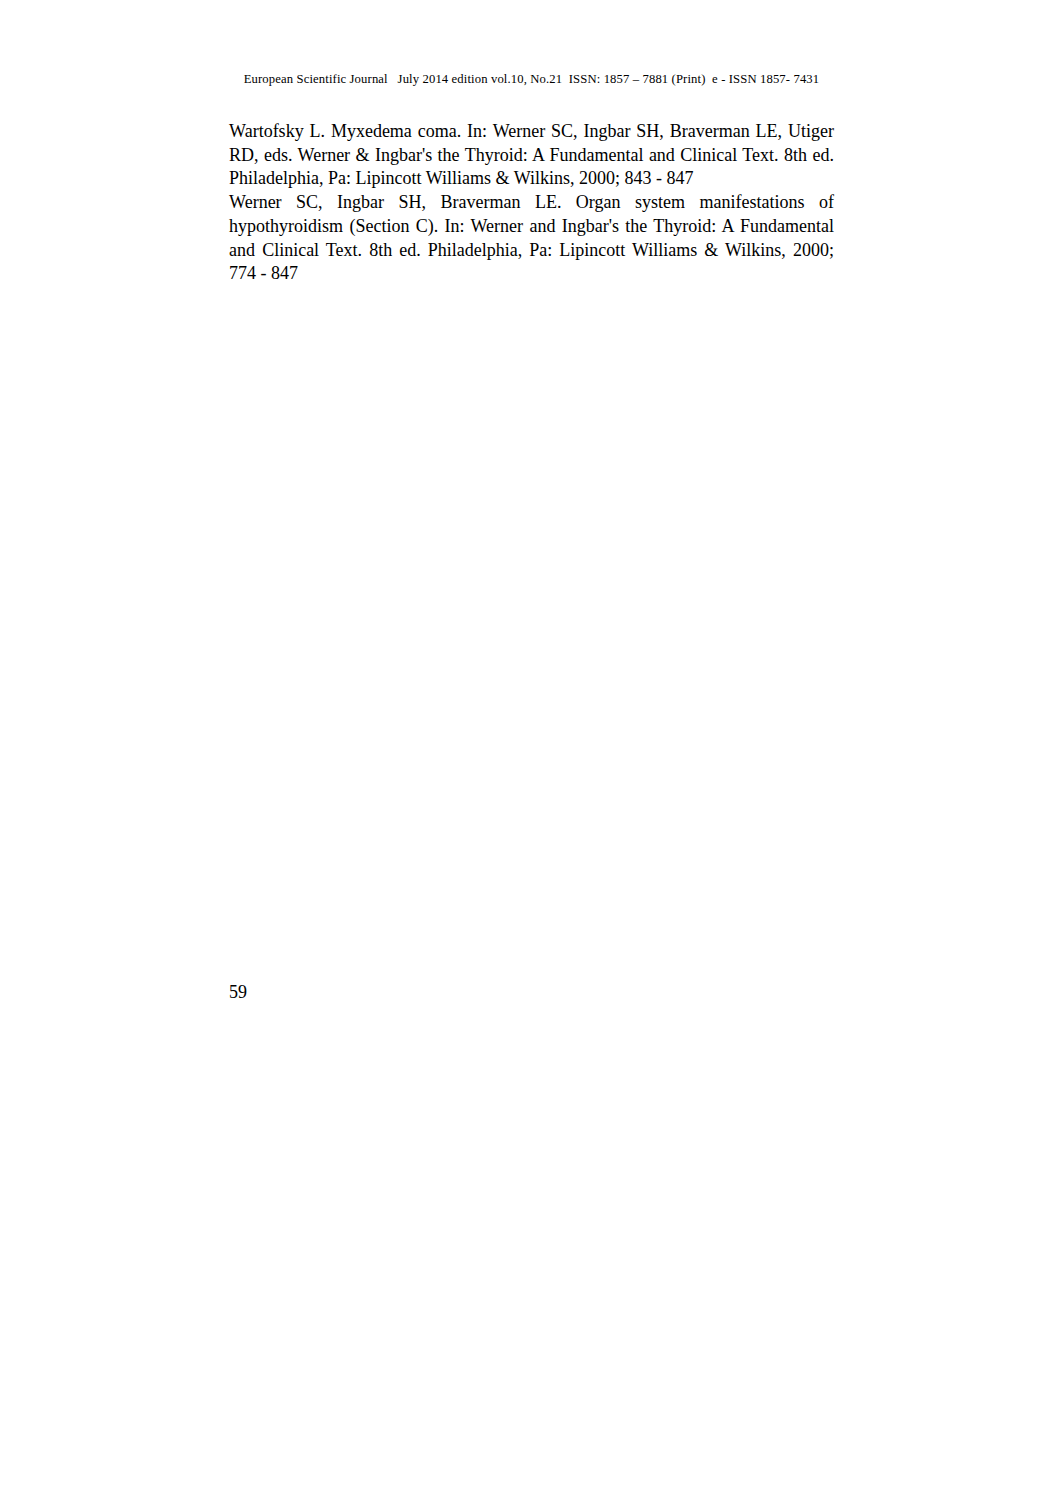European Scientific Journal July 2014 edition vol.10, No.21 ISSN: 1857 – 7881 (Print) e - ISSN 1857- 7431
Wartofsky L. Myxedema coma. In: Werner SC, Ingbar SH, Braverman LE, Utiger RD, eds. Werner & Ingbar's the Thyroid: A Fundamental and Clinical Text. 8th ed. Philadelphia, Pa: Lipincott Williams & Wilkins, 2000; 843 - 847
Werner SC, Ingbar SH, Braverman LE. Organ system manifestations of hypothyroidism (Section C). In: Werner and Ingbar's the Thyroid: A Fundamental and Clinical Text. 8th ed. Philadelphia, Pa: Lipincott Williams & Wilkins, 2000; 774 - 847
59